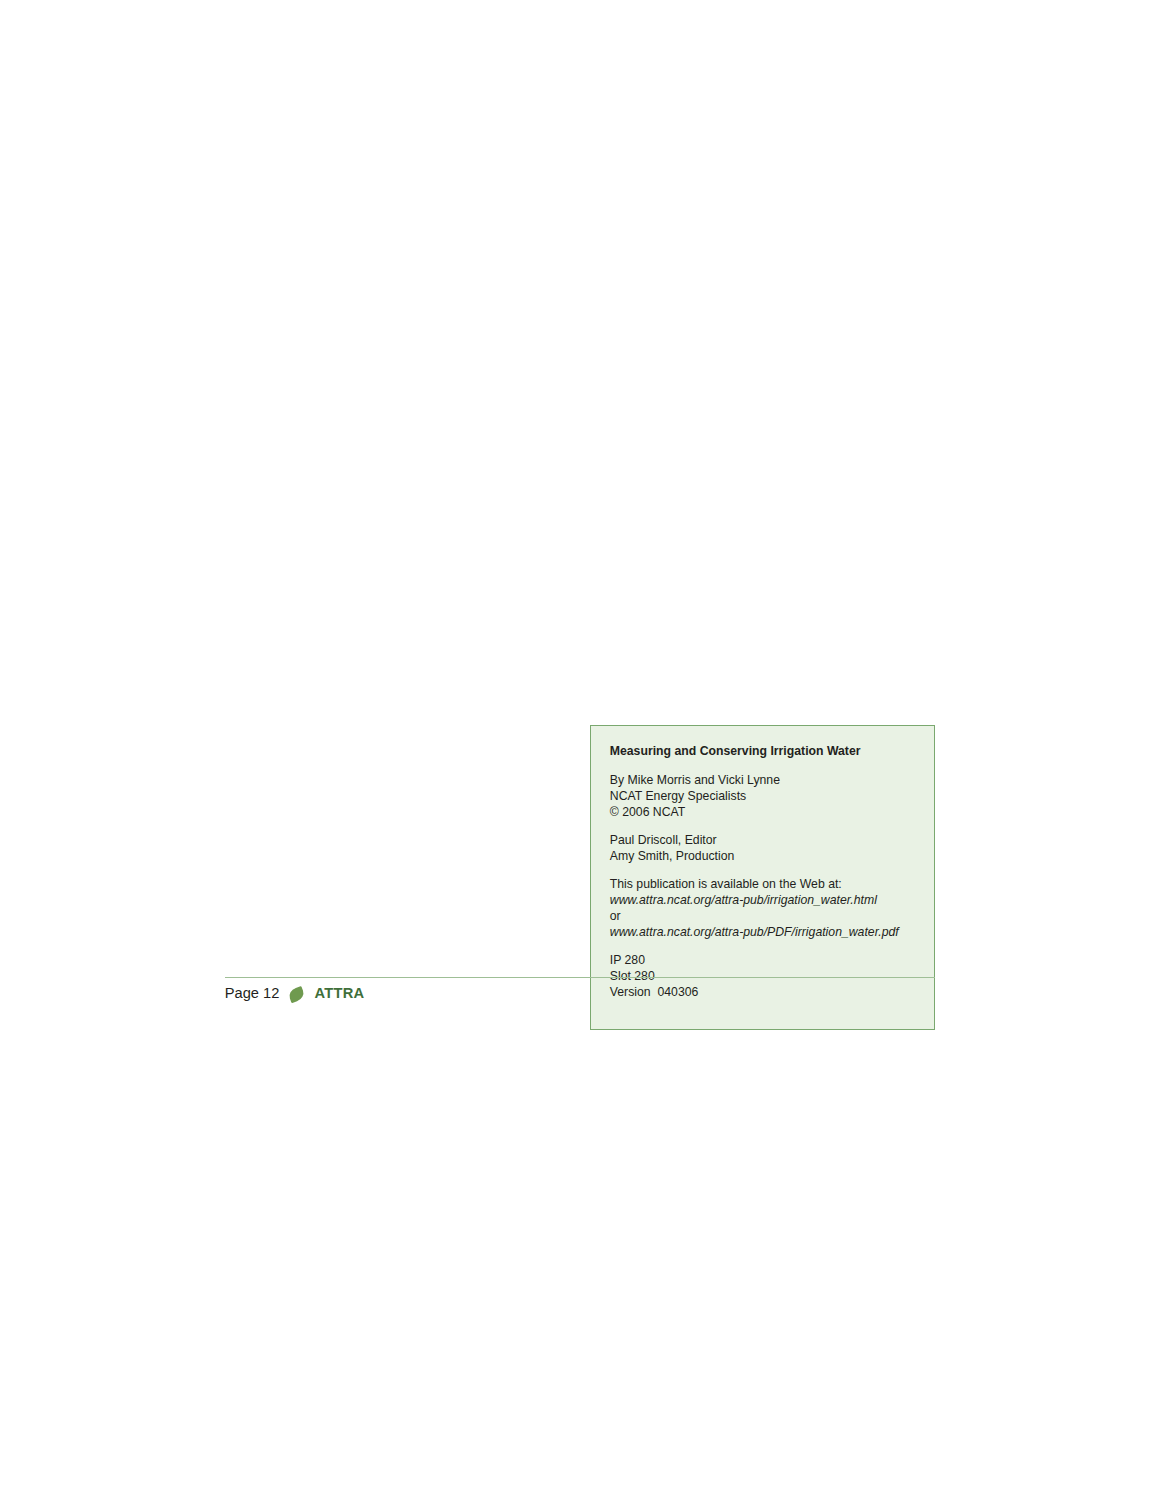Measuring and Conserving Irrigation Water
By Mike Morris and Vicki Lynne
NCAT Energy Specialists
© 2006 NCAT
Paul Driscoll, Editor
Amy Smith, Production
This publication is available on the Web at:
www.attra.ncat.org/attra-pub/irrigation_water.html
or
www.attra.ncat.org/attra-pub/PDF/irrigation_water.pdf
IP 280
Slot 280
Version 040306
Page 12 ATTRA